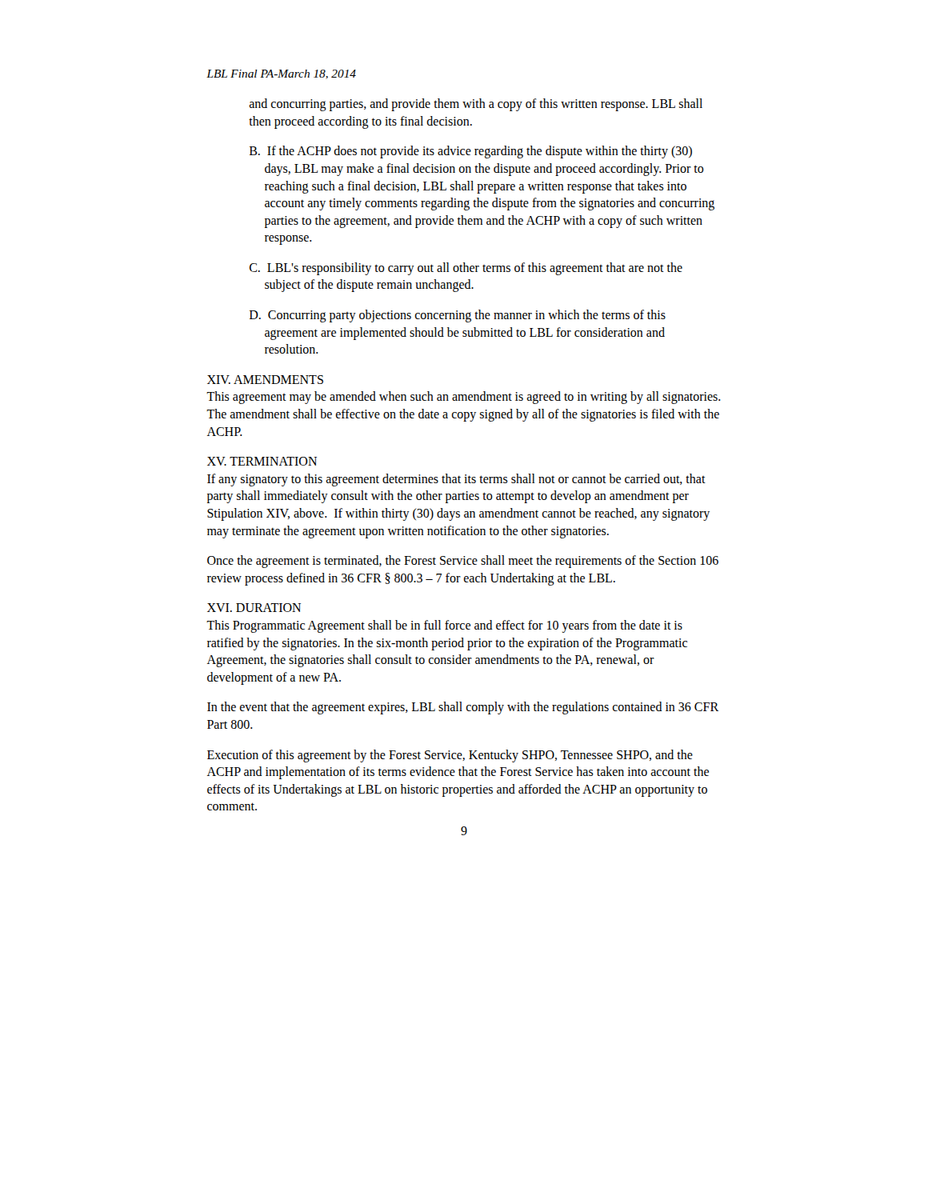LBL Final PA-March 18, 2014
and concurring parties, and provide them with a copy of this written response. LBL shall then proceed according to its final decision.
B. If the ACHP does not provide its advice regarding the dispute within the thirty (30) days, LBL may make a final decision on the dispute and proceed accordingly. Prior to reaching such a final decision, LBL shall prepare a written response that takes into account any timely comments regarding the dispute from the signatories and concurring parties to the agreement, and provide them and the ACHP with a copy of such written response.
C. LBL's responsibility to carry out all other terms of this agreement that are not the subject of the dispute remain unchanged.
D. Concurring party objections concerning the manner in which the terms of this agreement are implemented should be submitted to LBL for consideration and resolution.
XIV. AMENDMENTS
This agreement may be amended when such an amendment is agreed to in writing by all signatories. The amendment shall be effective on the date a copy signed by all of the signatories is filed with the ACHP.
XV. TERMINATION
If any signatory to this agreement determines that its terms shall not or cannot be carried out, that party shall immediately consult with the other parties to attempt to develop an amendment per Stipulation XIV, above. If within thirty (30) days an amendment cannot be reached, any signatory may terminate the agreement upon written notification to the other signatories.
Once the agreement is terminated, the Forest Service shall meet the requirements of the Section 106 review process defined in 36 CFR § 800.3 – 7 for each Undertaking at the LBL.
XVI. DURATION
This Programmatic Agreement shall be in full force and effect for 10 years from the date it is ratified by the signatories. In the six-month period prior to the expiration of the Programmatic Agreement, the signatories shall consult to consider amendments to the PA, renewal, or development of a new PA.
In the event that the agreement expires, LBL shall comply with the regulations contained in 36 CFR Part 800.
Execution of this agreement by the Forest Service, Kentucky SHPO, Tennessee SHPO, and the ACHP and implementation of its terms evidence that the Forest Service has taken into account the effects of its Undertakings at LBL on historic properties and afforded the ACHP an opportunity to comment.
9